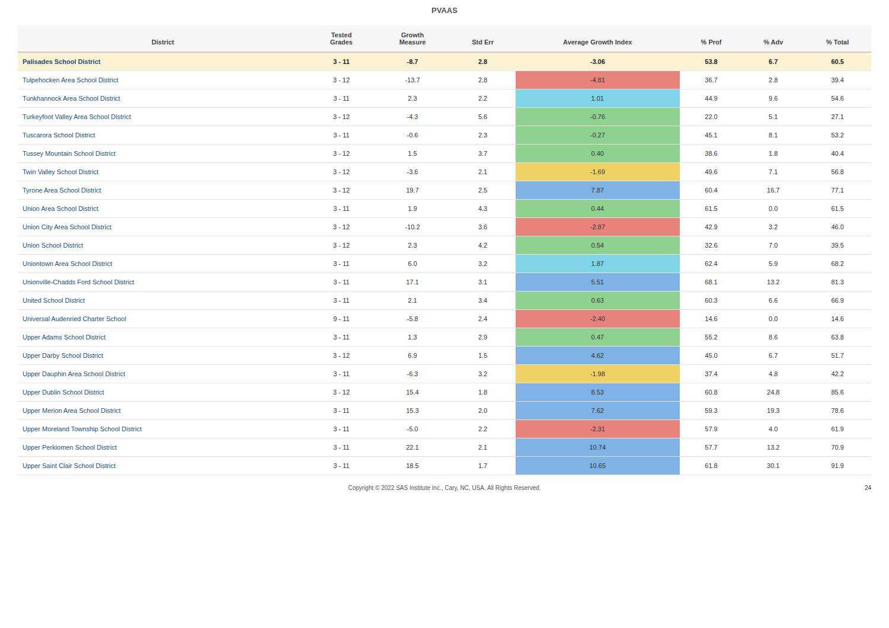PVAAS
| District | Tested Grades | Growth Measure | Std Err | Average Growth Index | % Prof | % Adv | % Total |
| --- | --- | --- | --- | --- | --- | --- | --- |
| Palisades School District | 3 - 11 | -8.7 | 2.8 | -3.06 | 53.8 | 6.7 | 60.5 |
| Tulpehocken Area School District | 3 - 12 | -13.7 | 2.8 | -4.81 | 36.7 | 2.8 | 39.4 |
| Tunkhannock Area School District | 3 - 11 | 2.3 | 2.2 | 1.01 | 44.9 | 9.6 | 54.6 |
| Turkeyfoot Valley Area School District | 3 - 12 | -4.3 | 5.6 | -0.76 | 22.0 | 5.1 | 27.1 |
| Tuscarora School District | 3 - 11 | -0.6 | 2.3 | -0.27 | 45.1 | 8.1 | 53.2 |
| Tussey Mountain School District | 3 - 12 | 1.5 | 3.7 | 0.40 | 38.6 | 1.8 | 40.4 |
| Twin Valley School District | 3 - 12 | -3.6 | 2.1 | -1.69 | 49.6 | 7.1 | 56.8 |
| Tyrone Area School District | 3 - 12 | 19.7 | 2.5 | 7.87 | 60.4 | 16.7 | 77.1 |
| Union Area School District | 3 - 11 | 1.9 | 4.3 | 0.44 | 61.5 | 0.0 | 61.5 |
| Union City Area School District | 3 - 12 | -10.2 | 3.6 | -2.87 | 42.9 | 3.2 | 46.0 |
| Union School District | 3 - 12 | 2.3 | 4.2 | 0.54 | 32.6 | 7.0 | 39.5 |
| Uniontown Area School District | 3 - 11 | 6.0 | 3.2 | 1.87 | 62.4 | 5.9 | 68.2 |
| Unionville-Chadds Ford School District | 3 - 11 | 17.1 | 3.1 | 5.51 | 68.1 | 13.2 | 81.3 |
| United School District | 3 - 11 | 2.1 | 3.4 | 0.63 | 60.3 | 6.6 | 66.9 |
| Universal Audenried Charter School | 9 - 11 | -5.8 | 2.4 | -2.40 | 14.6 | 0.0 | 14.6 |
| Upper Adams School District | 3 - 11 | 1.3 | 2.9 | 0.47 | 55.2 | 8.6 | 63.8 |
| Upper Darby School District | 3 - 12 | 6.9 | 1.5 | 4.62 | 45.0 | 6.7 | 51.7 |
| Upper Dauphin Area School District | 3 - 11 | -6.3 | 3.2 | -1.98 | 37.4 | 4.8 | 42.2 |
| Upper Dublin School District | 3 - 12 | 15.4 | 1.8 | 8.53 | 60.8 | 24.8 | 85.6 |
| Upper Merion Area School District | 3 - 11 | 15.3 | 2.0 | 7.62 | 59.3 | 19.3 | 78.6 |
| Upper Moreland Township School District | 3 - 11 | -5.0 | 2.2 | -2.31 | 57.9 | 4.0 | 61.9 |
| Upper Perkiomen School District | 3 - 11 | 22.1 | 2.1 | 10.74 | 57.7 | 13.2 | 70.9 |
| Upper Saint Clair School District | 3 - 11 | 18.5 | 1.7 | 10.65 | 61.8 | 30.1 | 91.9 |
Copyright © 2022 SAS Institute Inc., Cary, NC, USA. All Rights Reserved. 24